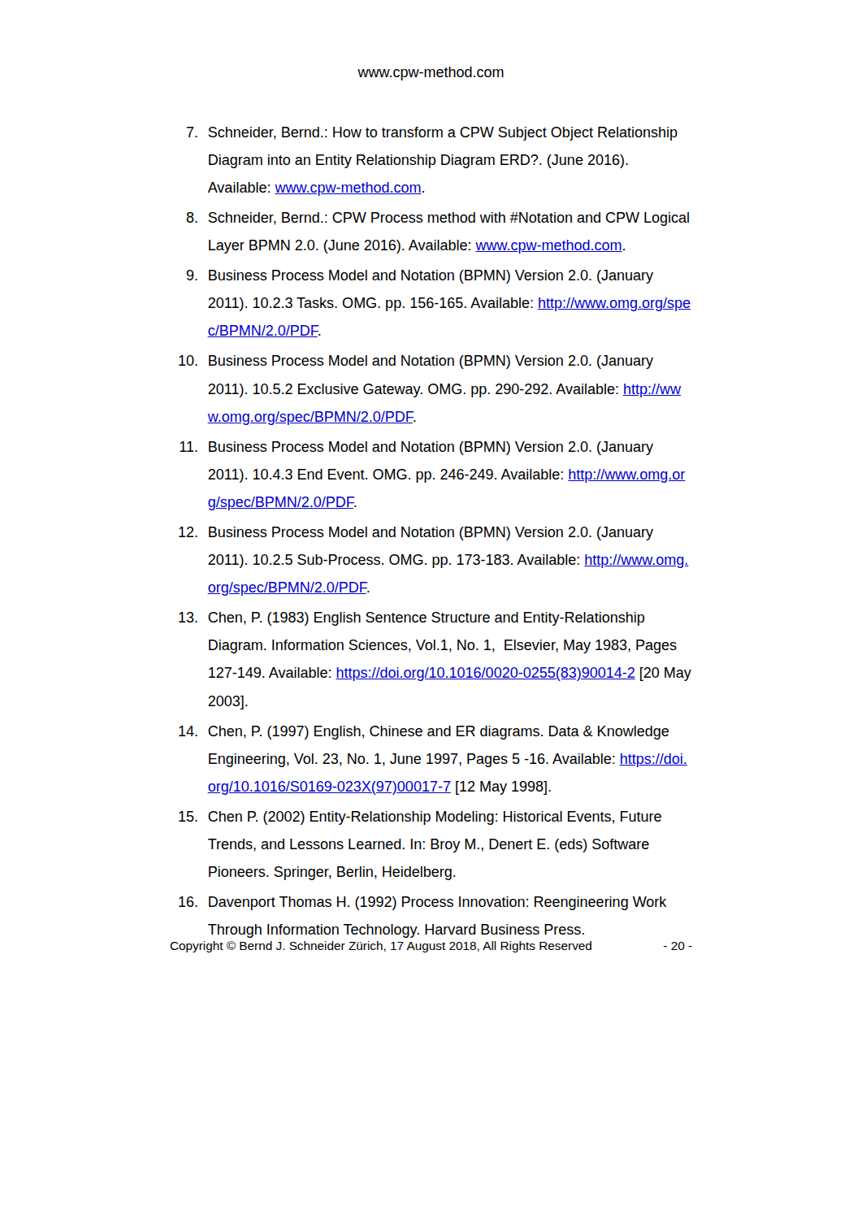www.cpw-method.com
7. Schneider, Bernd.: How to transform a CPW Subject Object Relationship Diagram into an Entity Relationship Diagram ERD?. (June 2016). Available: www.cpw-method.com.
8. Schneider, Bernd.: CPW Process method with #Notation and CPW Logical Layer BPMN 2.0. (June 2016). Available: www.cpw-method.com.
9. Business Process Model and Notation (BPMN) Version 2.0. (January 2011). 10.2.3 Tasks. OMG. pp. 156-165. Available: http://www.omg.org/spec/BPMN/2.0/PDF.
10. Business Process Model and Notation (BPMN) Version 2.0. (January 2011). 10.5.2 Exclusive Gateway. OMG. pp. 290-292. Available: http://www.omg.org/spec/BPMN/2.0/PDF.
11. Business Process Model and Notation (BPMN) Version 2.0. (January 2011). 10.4.3 End Event. OMG. pp. 246-249. Available: http://www.omg.org/spec/BPMN/2.0/PDF.
12. Business Process Model and Notation (BPMN) Version 2.0. (January 2011). 10.2.5 Sub-Process. OMG. pp. 173-183. Available: http://www.omg.org/spec/BPMN/2.0/PDF.
13. Chen, P. (1983) English Sentence Structure and Entity-Relationship Diagram. Information Sciences, Vol.1, No. 1, Elsevier, May 1983, Pages 127-149. Available: https://doi.org/10.1016/0020-0255(83)90014-2 [20 May 2003].
14. Chen, P. (1997) English, Chinese and ER diagrams. Data & Knowledge Engineering, Vol. 23, No. 1, June 1997, Pages 5 -16. Available: https://doi.org/10.1016/S0169-023X(97)00017-7 [12 May 1998].
15. Chen P. (2002) Entity-Relationship Modeling: Historical Events, Future Trends, and Lessons Learned. In: Broy M., Denert E. (eds) Software Pioneers. Springer, Berlin, Heidelberg.
16. Davenport Thomas H. (1992) Process Innovation: Reengineering Work Through Information Technology. Harvard Business Press.
Copyright © Bernd J. Schneider Zürich, 17 August 2018, All Rights Reserved - 20 -